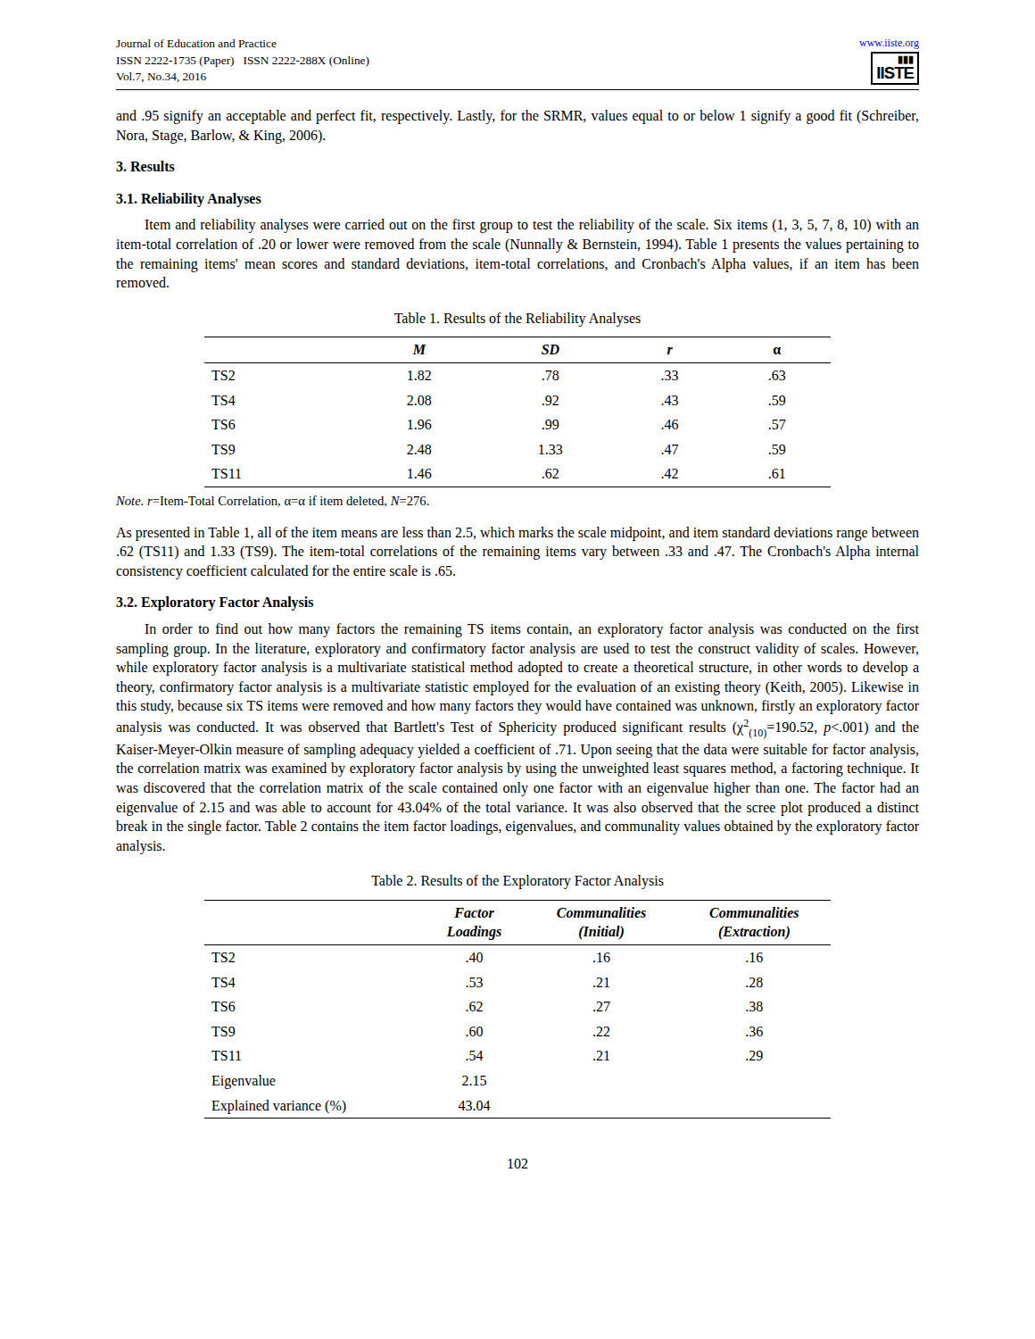Journal of Education and Practice
ISSN 2222-1735 (Paper) ISSN 2222-288X (Online)
Vol.7, No.34, 2016
www.iiste.org ▮▮▮IISTE
and .95 signify an acceptable and perfect fit, respectively. Lastly, for the SRMR, values equal to or below 1 signify a good fit (Schreiber, Nora, Stage, Barlow, & King, 2006).
3. Results
3.1. Reliability Analyses
Item and reliability analyses were carried out on the first group to test the reliability of the scale. Six items (1, 3, 5, 7, 8, 10) with an item-total correlation of .20 or lower were removed from the scale (Nunnally & Bernstein, 1994). Table 1 presents the values pertaining to the remaining items' mean scores and standard deviations, item-total correlations, and Cronbach's Alpha values, if an item has been removed.
Table 1. Results of the Reliability Analyses
| | M | SD | r | α |
| --- | --- | --- | --- | --- |
| TS2 | 1.82 | .78 | .33 | .63 |
| TS4 | 2.08 | .92 | .43 | .59 |
| TS6 | 1.96 | .99 | .46 | .57 |
| TS9 | 2.48 | 1.33 | .47 | .59 |
| TS11 | 1.46 | .62 | .42 | .61 |
Note. r=Item-Total Correlation, α=α if item deleted, N=276.
As presented in Table 1, all of the item means are less than 2.5, which marks the scale midpoint, and item standard deviations range between .62 (TS11) and 1.33 (TS9). The item-total correlations of the remaining items vary between .33 and .47. The Cronbach's Alpha internal consistency coefficient calculated for the entire scale is .65.
3.2. Exploratory Factor Analysis
In order to find out how many factors the remaining TS items contain, an exploratory factor analysis was conducted on the first sampling group. In the literature, exploratory and confirmatory factor analysis are used to test the construct validity of scales. However, while exploratory factor analysis is a multivariate statistical method adopted to create a theoretical structure, in other words to develop a theory, confirmatory factor analysis is a multivariate statistic employed for the evaluation of an existing theory (Keith, 2005). Likewise in this study, because six TS items were removed and how many factors they would have contained was unknown, firstly an exploratory factor analysis was conducted. It was observed that Bartlett's Test of Sphericity produced significant results (χ2(10)=190.52, p<.001) and the Kaiser-Meyer-Olkin measure of sampling adequacy yielded a coefficient of .71. Upon seeing that the data were suitable for factor analysis, the correlation matrix was examined by exploratory factor analysis by using the unweighted least squares method, a factoring technique. It was discovered that the correlation matrix of the scale contained only one factor with an eigenvalue higher than one. The factor had an eigenvalue of 2.15 and was able to account for 43.04% of the total variance. It was also observed that the scree plot produced a distinct break in the single factor. Table 2 contains the item factor loadings, eigenvalues, and communality values obtained by the exploratory factor analysis.
Table 2. Results of the Exploratory Factor Analysis
| | Factor Loadings | Communalities (Initial) | Communalities (Extraction) |
| --- | --- | --- | --- |
| TS2 | .40 | .16 | .16 |
| TS4 | .53 | .21 | .28 |
| TS6 | .62 | .27 | .38 |
| TS9 | .60 | .22 | .36 |
| TS11 | .54 | .21 | .29 |
| Eigenvalue | 2.15 | | |
| Explained variance (%) | 43.04 | | |
102